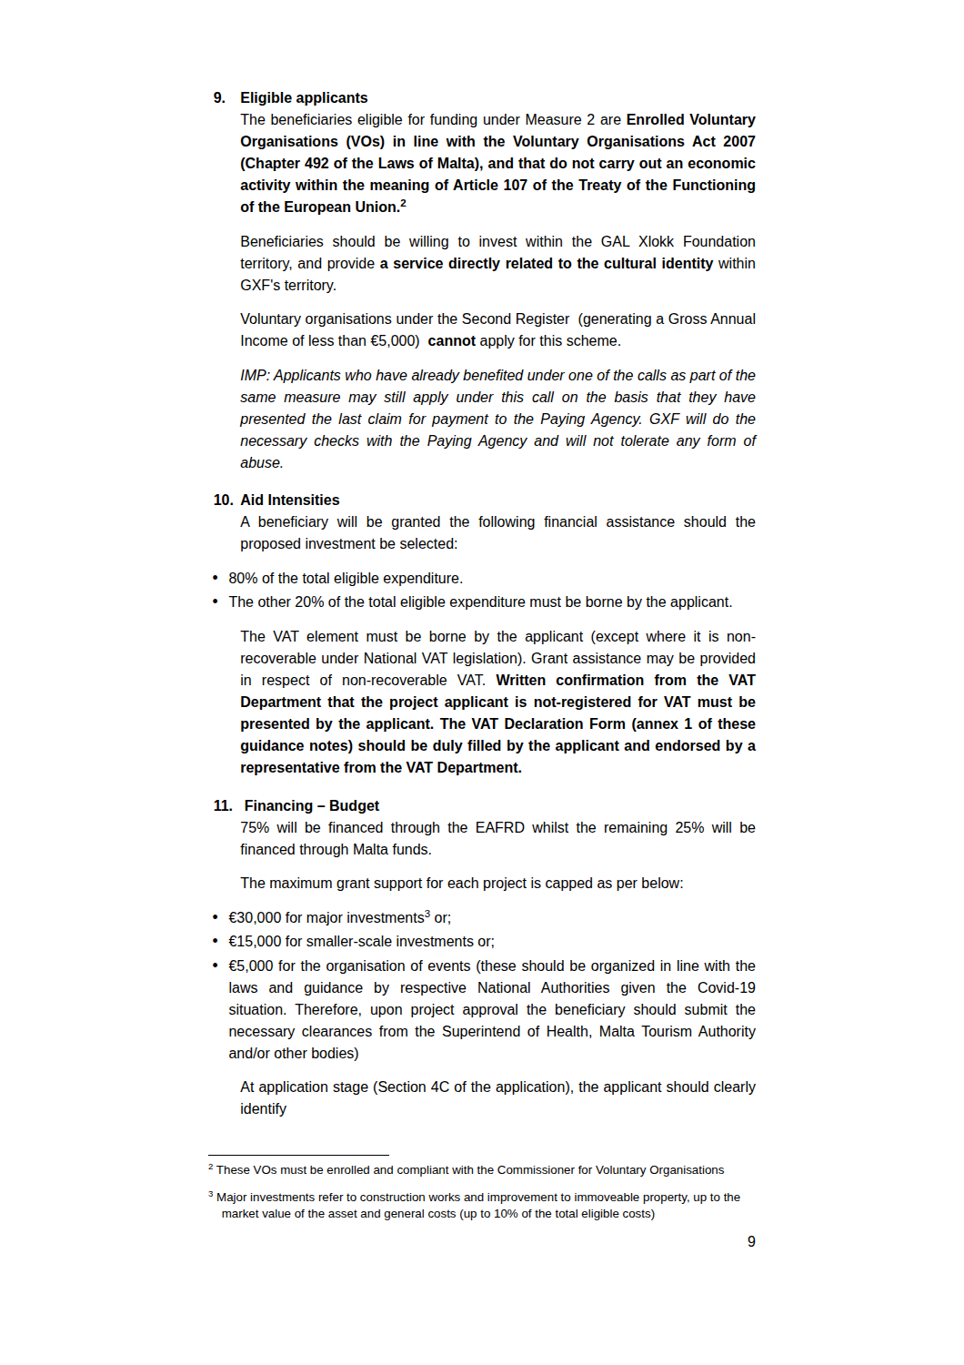Eligible applicants
The beneficiaries eligible for funding under Measure 2 are Enrolled Voluntary Organisations (VOs) in line with the Voluntary Organisations Act 2007 (Chapter 492 of the Laws of Malta), and that do not carry out an economic activity within the meaning of Article 107 of the Treaty of the Functioning of the European Union.2
Beneficiaries should be willing to invest within the GAL Xlokk Foundation territory, and provide a service directly related to the cultural identity within GXF's territory.
Voluntary organisations under the Second Register (generating a Gross Annual Income of less than €5,000) cannot apply for this scheme.
IMP: Applicants who have already benefited under one of the calls as part of the same measure may still apply under this call on the basis that they have presented the last claim for payment to the Paying Agency. GXF will do the necessary checks with the Paying Agency and will not tolerate any form of abuse.
Aid Intensities
A beneficiary will be granted the following financial assistance should the proposed investment be selected:
80% of the total eligible expenditure.
The other 20% of the total eligible expenditure must be borne by the applicant.
The VAT element must be borne by the applicant (except where it is non-recoverable under National VAT legislation). Grant assistance may be provided in respect of non-recoverable VAT. Written confirmation from the VAT Department that the project applicant is not-registered for VAT must be presented by the applicant. The VAT Declaration Form (annex 1 of these guidance notes) should be duly filled by the applicant and endorsed by a representative from the VAT Department.
Financing – Budget
75% will be financed through the EAFRD whilst the remaining 25% will be financed through Malta funds.
The maximum grant support for each project is capped as per below:
€30,000 for major investments3 or;
€15,000 for smaller-scale investments or;
€5,000 for the organisation of events (these should be organized in line with the laws and guidance by respective National Authorities given the Covid-19 situation. Therefore, upon project approval the beneficiary should submit the necessary clearances from the Superintend of Health, Malta Tourism Authority and/or other bodies)
At application stage (Section 4C of the application), the applicant should clearly identify
2 These VOs must be enrolled and compliant with the Commissioner for Voluntary Organisations
3 Major investments refer to construction works and improvement to immoveable property, up to the market value of the asset and general costs (up to 10% of the total eligible costs)
9